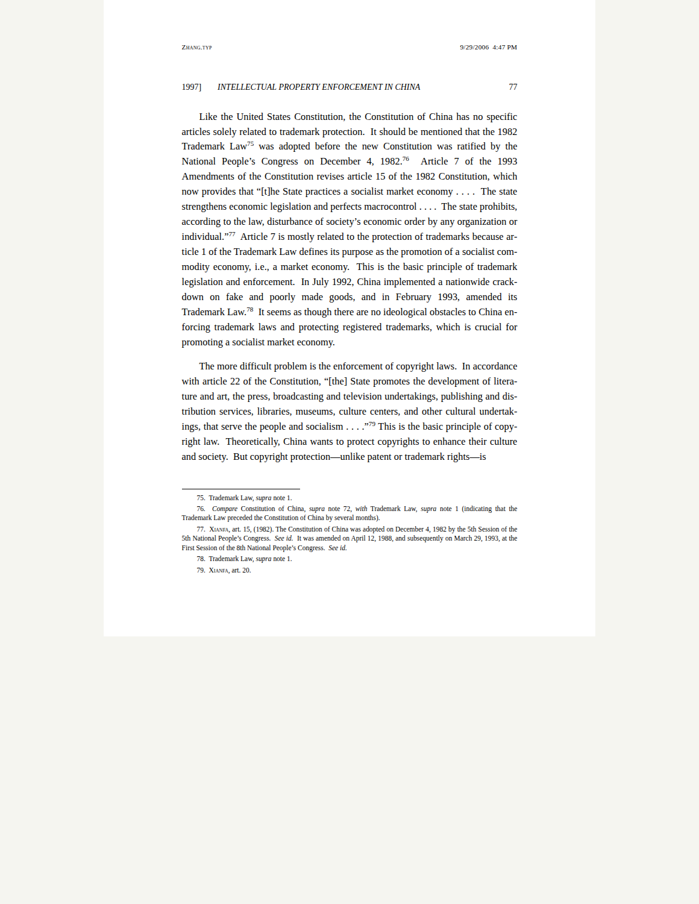Zhang.Typ 9/29/2006 4:47 PM
1997] INTELLECTUAL PROPERTY ENFORCEMENT IN CHINA 77
Like the United States Constitution, the Constitution of China has no specific articles solely related to trademark protection. It should be mentioned that the 1982 Trademark Law75 was adopted before the new Constitution was ratified by the National People’s Congress on December 4, 1982.76 Article 7 of the 1993 Amendments of the Constitution revises article 15 of the 1982 Constitution, which now provides that “[t]he State practices a socialist market economy . . . . The state strengthens economic legislation and perfects macrocontrol . . . . The state prohibits, according to the law, disturbance of society’s economic order by any organization or individual.”77 Article 7 is mostly related to the protection of trademarks because article 1 of the Trademark Law defines its purpose as the promotion of a socialist commodity economy, i.e., a market economy. This is the basic principle of trademark legislation and enforcement. In July 1992, China implemented a nationwide crackdown on fake and poorly made goods, and in February 1993, amended its Trademark Law.78 It seems as though there are no ideological obstacles to China enforcing trademark laws and protecting registered trademarks, which is crucial for promoting a socialist market economy.
The more difficult problem is the enforcement of copyright laws. In accordance with article 22 of the Constitution, “[the] State promotes the development of literature and art, the press, broadcasting and television undertakings, publishing and distribution services, libraries, museums, culture centers, and other cultural undertakings, that serve the people and socialism . . . .”79 This is the basic principle of copyright law. Theoretically, China wants to protect copyrights to enhance their culture and society. But copyright protection—unlike patent or trademark rights—is
75. Trademark Law, supra note 1.
76. Compare Constitution of China, supra note 72, with Trademark Law, supra note 1 (indicating that the Trademark Law preceded the Constitution of China by several months).
77. Xianfa, art. 15, (1982). The Constitution of China was adopted on December 4, 1982 by the 5th Session of the 5th National People’s Congress. See id. It was amended on April 12, 1988, and subsequently on March 29, 1993, at the First Session of the 8th National People’s Congress. See id.
78. Trademark Law, supra note 1.
79. Xianfa, art. 20.